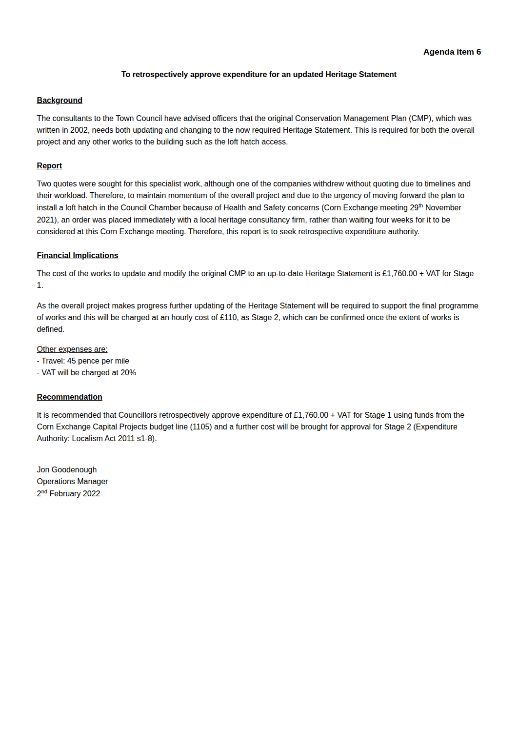Agenda item 6
To retrospectively approve expenditure for an updated Heritage Statement
Background
The consultants to the Town Council have advised officers that the original Conservation Management Plan (CMP), which was written in 2002, needs both updating and changing to the now required Heritage Statement. This is required for both the overall project and any other works to the building such as the loft hatch access.
Report
Two quotes were sought for this specialist work, although one of the companies withdrew without quoting due to timelines and their workload. Therefore, to maintain momentum of the overall project and due to the urgency of moving forward the plan to install a loft hatch in the Council Chamber because of Health and Safety concerns (Corn Exchange meeting 29th November 2021), an order was placed immediately with a local heritage consultancy firm, rather than waiting four weeks for it to be considered at this Corn Exchange meeting. Therefore, this report is to seek retrospective expenditure authority.
Financial Implications
The cost of the works to update and modify the original CMP to an up-to-date Heritage Statement is £1,760.00 + VAT for Stage 1.
As the overall project makes progress further updating of the Heritage Statement will be required to support the final programme of works and this will be charged at an hourly cost of £110, as Stage 2, which can be confirmed once the extent of works is defined.
Other expenses are:
- Travel: 45 pence per mile
- VAT will be charged at 20%
Recommendation
It is recommended that Councillors retrospectively approve expenditure of £1,760.00 + VAT for Stage 1 using funds from the Corn Exchange Capital Projects budget line (1105) and a further cost will be brought for approval for Stage 2 (Expenditure Authority: Localism Act 2011 s1-8).
Jon Goodenough
Operations Manager
2nd February 2022